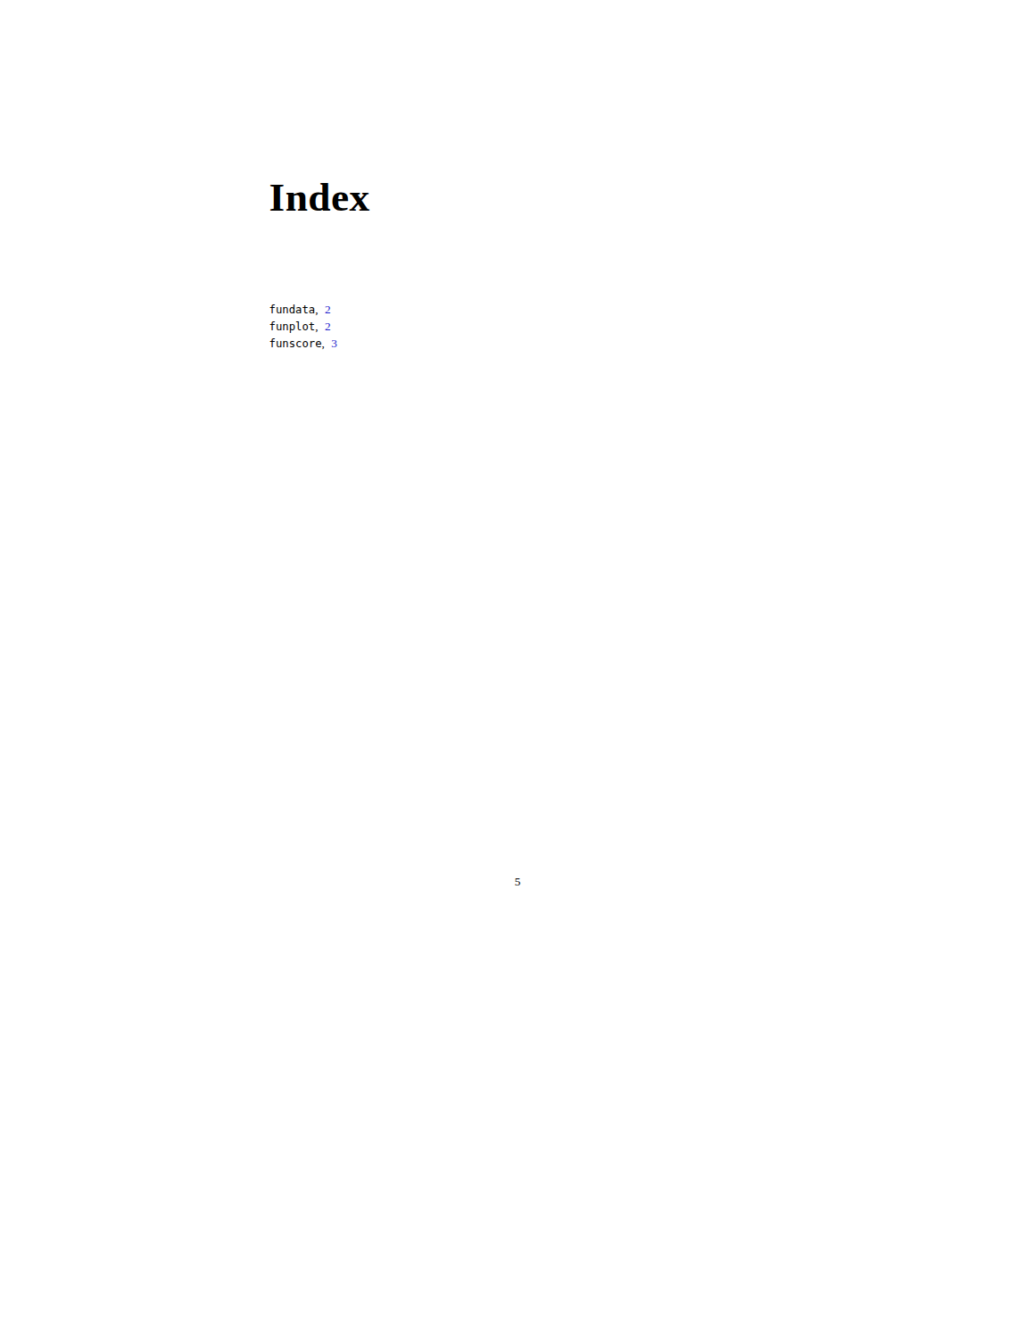Index
fundata, 2
funplot, 2
funscore, 3
5